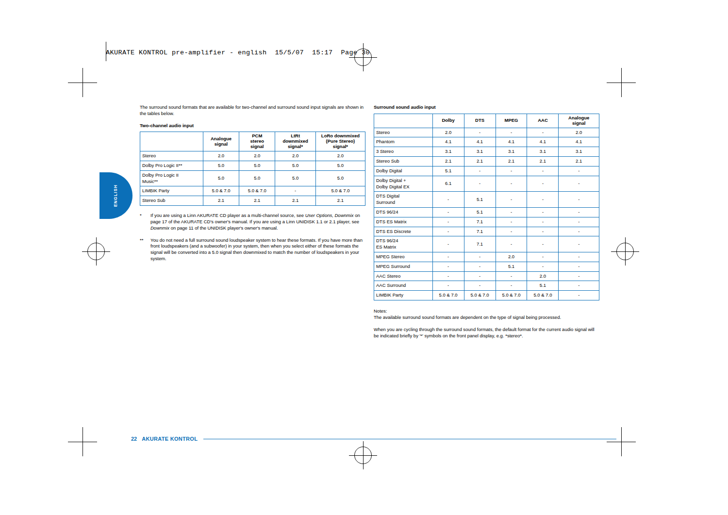AKURATE KONTROL pre-amplifier - english 15/5/07 15:17 Page 30
ENGLISH
The surround sound formats that are available for two-channel and surround sound input signals are shown in the tables below.
Two-channel audio input
| | Analogue signal | PCM stereo signal | LtRt downmixed signal* | LoRo downmixed (Pure Stereo) signal* |
| --- | --- | --- | --- | --- |
| Stereo | 2.0 | 2.0 | 2.0 | 2.0 |
| Dolby Pro Logic II** | 5.0 | 5.0 | 5.0 | 5.0 |
| Dolby Pro Logic II Music** | 5.0 | 5.0 | 5.0 | 5.0 |
| LIMBIK Party | 5.0 & 7.0 | 5.0 & 7.0 | - | 5.0 & 7.0 |
| Stereo Sub | 2.1 | 2.1 | 2.1 | 2.1 |
*
If you are using a Linn AKURATE CD player as a multi-channel source, see User Options, Downmix on page 17 of the AKURATE CD's owner's manual. If you are using a Linn UNIDISK 1.1 or 2.1 player, see Downmix on page 11 of the UNIDISK player's owner's manual.
**
You do not need a full surround sound loudspeaker system to hear these formats. If you have more than front loudspeakers (and a subwoofer) in your system, then when you select either of these formats the signal will be converted into a 5.0 signal then downmixed to match the number of loudspeakers in your system.
Surround sound audio input
| | Dolby | DTS | MPEG | AAC | Analogue signal |
| --- | --- | --- | --- | --- | --- |
| Stereo | 2.0 | - | - | - | 2.0 |
| Phantom | 4.1 | 4.1 | 4.1 | 4.1 | 4.1 |
| 3 Stereo | 3.1 | 3.1 | 3.1 | 3.1 | 3.1 |
| Stereo Sub | 2.1 | 2.1 | 2.1 | 2.1 | 2.1 |
| Dolby Digital | 5.1 | - | - | - | - |
| Dolby Digital + Dolby Digital EX | 6.1 | - | - | - | - |
| DTS Digital Surround | - | 5.1 | - | - | - |
| DTS 96/24 | - | 5.1 | - | - | - |
| DTS ES Matrix | - | 7.1 | - | - | - |
| DTS ES Discrete | - | 7.1 | - | - | - |
| DTS 96/24 ES Matrix | - | 7.1 | - | - | - |
| MPEG Stereo | - | - | 2.0 | - | - |
| MPEG Surround | - | - | 5.1 | - | - |
| AAC Stereo | - | - | - | 2.0 | - |
| AAC Surround | - | - | - | 5.1 | - |
| LIMBIK Party | 5.0 & 7.0 | 5.0 & 7.0 | 5.0 & 7.0 | 5.0 & 7.0 | - |
Notes:
The available surround sound formats are dependent on the type of signal being processed.
When you are cycling through the surround sound formats, the default format for the current audio signal will be indicated briefly by '*' symbols on the front panel display, e.g. *stereo*.
22
AKURATE KONTROL